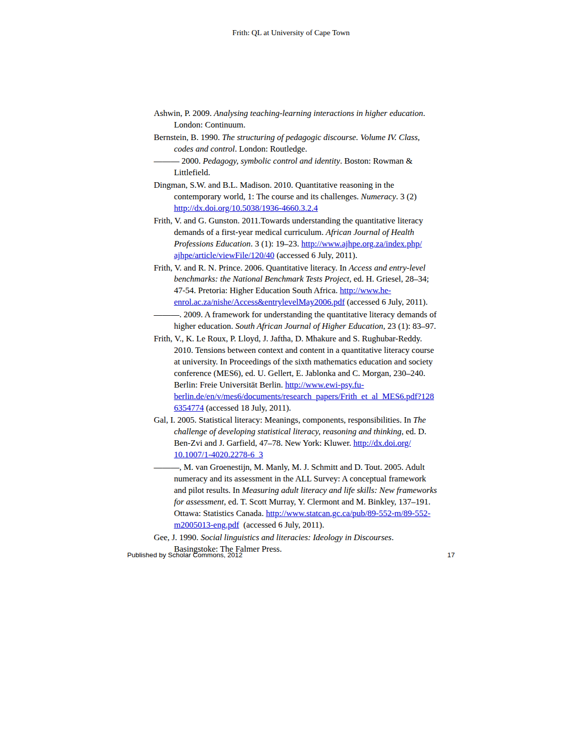Frith: QL at University of Cape Town
Ashwin, P. 2009. Analysing teaching-learning interactions in higher education. London: Continuum.
Bernstein, B. 1990. The structuring of pedagogic discourse. Volume IV. Class, codes and control. London: Routledge.
——— 2000. Pedagogy, symbolic control and identity. Boston: Rowman & Littlefield.
Dingman, S.W. and B.L. Madison. 2010. Quantitative reasoning in the contemporary world, 1: The course and its challenges. Numeracy. 3 (2) http://dx.doi.org/10.5038/1936-4660.3.2.4
Frith, V. and G. Gunston. 2011.Towards understanding the quantitative literacy demands of a first-year medical curriculum. African Journal of Health Professions Education. 3 (1): 19–23. http://www.ajhpe.org.za/index.php/ ajhpe/article/viewFile/120/40 (accessed 6 July, 2011).
Frith, V. and R. N. Prince. 2006. Quantitative literacy. In Access and entry-level benchmarks: the National Benchmark Tests Project, ed. H. Griesel, 28–34; 47-54. Pretoria: Higher Education South Africa. http://www.he-enrol.ac.za/nishe/Access&entrylevelMay2006.pdf (accessed 6 July, 2011).
———. 2009. A framework for understanding the quantitative literacy demands of higher education. South African Journal of Higher Education, 23 (1): 83–97.
Frith, V., K. Le Roux, P. Lloyd, J. Jaftha, D. Mhakure and S. Rughubar-Reddy. 2010. Tensions between context and content in a quantitative literacy course at university. In Proceedings of the sixth mathematics education and society conference (MES6), ed. U. Gellert, E. Jablonka and C. Morgan, 230–240. Berlin: Freie Universität Berlin. http://www.ewi-psy.fu-berlin.de/en/v/mes6/documents/research_papers/Frith_et_al_MES6.pdf?128 6354774 (accessed 18 July, 2011).
Gal, I. 2005. Statistical literacy: Meanings, components, responsibilities. In The challenge of developing statistical literacy, reasoning and thinking, ed. D. Ben-Zvi and J. Garfield, 47–78. New York: Kluwer. http://dx.doi.org/ 10.1007/1-4020.2278-6_3
———, M. van Groenestijn, M. Manly, M. J. Schmitt and D. Tout. 2005. Adult numeracy and its assessment in the ALL Survey: A conceptual framework and pilot results. In Measuring adult literacy and life skills: New frameworks for assessment, ed. T. Scott Murray, Y. Clermont and M. Binkley, 137–191. Ottawa: Statistics Canada. http://www.statcan.gc.ca/pub/89-552-m/89-552-m2005013-eng.pdf (accessed 6 July, 2011).
Gee, J. 1990. Social linguistics and literacies: Ideology in Discourses. Basingstoke: The Falmer Press.
Published by Scholar Commons, 2012 17